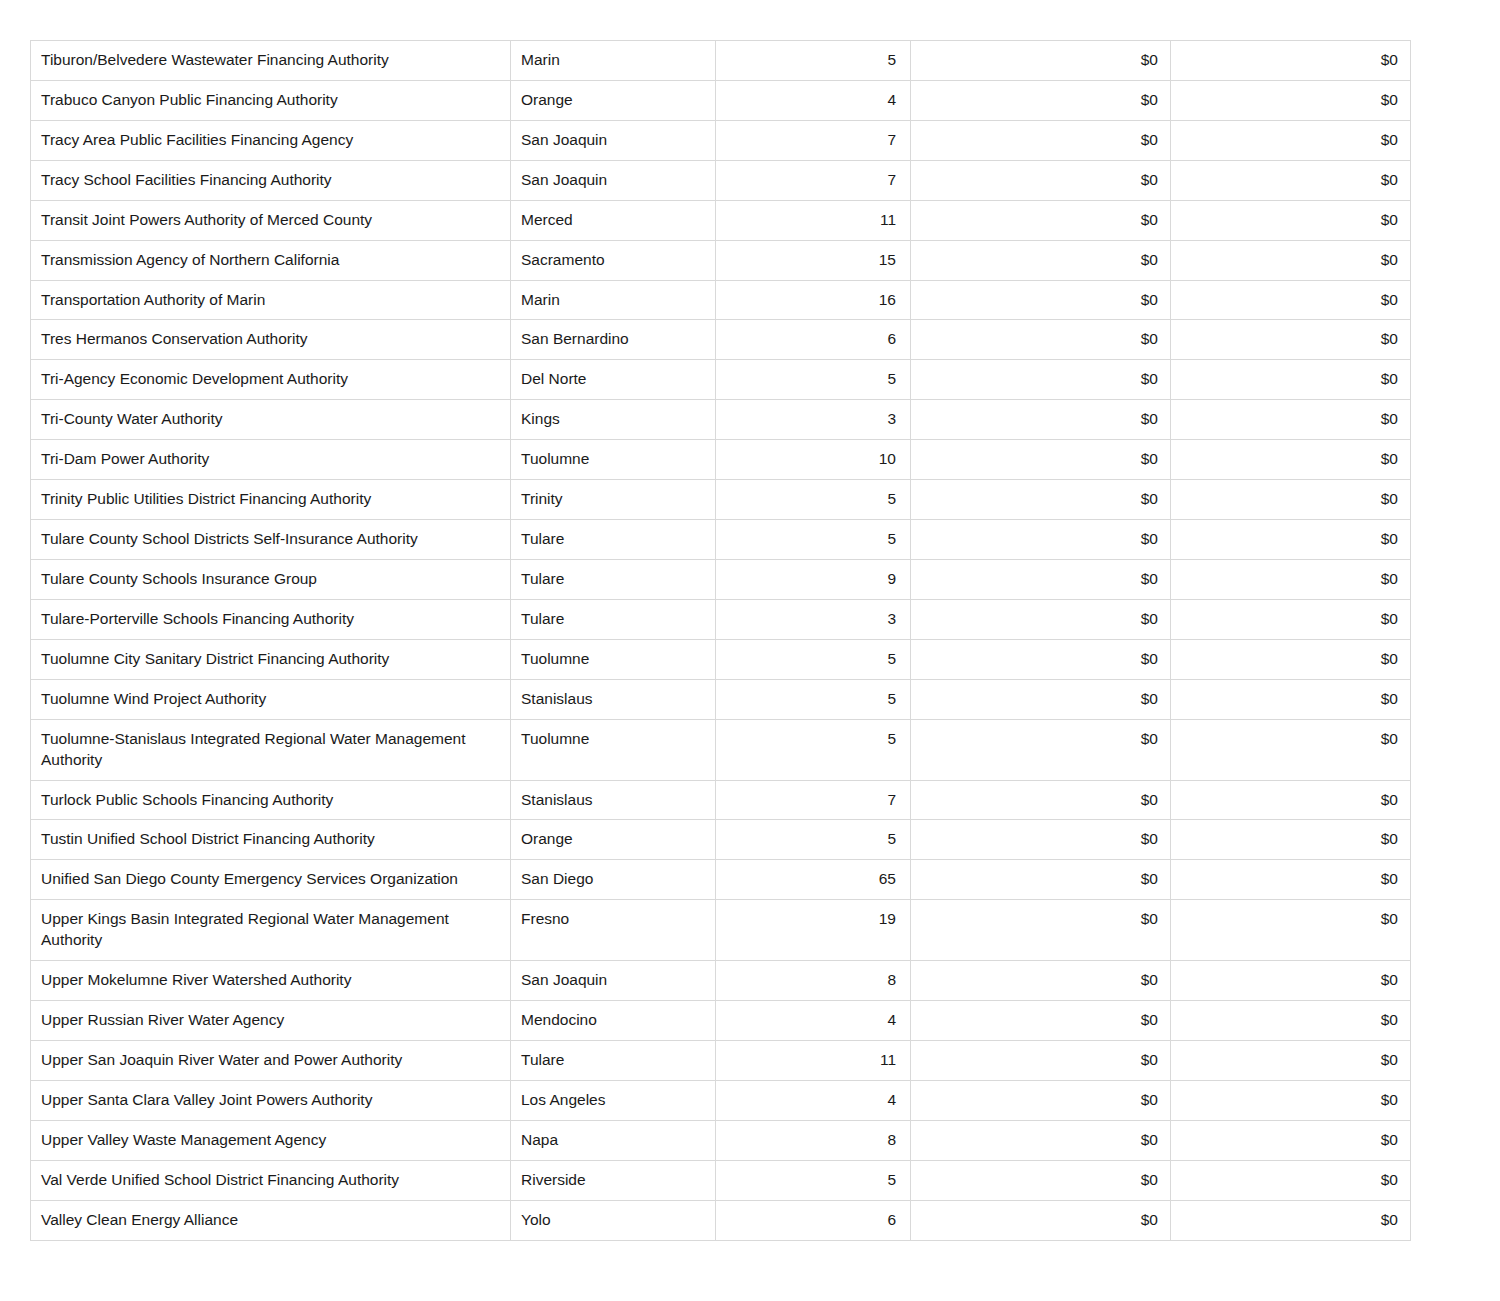| Tiburon/Belvedere Wastewater Financing Authority | Marin | 5 | $0 | $0 |
| Trabuco Canyon Public Financing Authority | Orange | 4 | $0 | $0 |
| Tracy Area Public Facilities Financing Agency | San Joaquin | 7 | $0 | $0 |
| Tracy School Facilities Financing Authority | San Joaquin | 7 | $0 | $0 |
| Transit Joint Powers Authority of Merced County | Merced | 11 | $0 | $0 |
| Transmission Agency of Northern California | Sacramento | 15 | $0 | $0 |
| Transportation Authority of Marin | Marin | 16 | $0 | $0 |
| Tres Hermanos Conservation Authority | San Bernardino | 6 | $0 | $0 |
| Tri-Agency Economic Development Authority | Del Norte | 5 | $0 | $0 |
| Tri-County Water Authority | Kings | 3 | $0 | $0 |
| Tri-Dam Power Authority | Tuolumne | 10 | $0 | $0 |
| Trinity Public Utilities District Financing Authority | Trinity | 5 | $0 | $0 |
| Tulare County School Districts Self-Insurance Authority | Tulare | 5 | $0 | $0 |
| Tulare County Schools Insurance Group | Tulare | 9 | $0 | $0 |
| Tulare-Porterville Schools Financing Authority | Tulare | 3 | $0 | $0 |
| Tuolumne City Sanitary District Financing Authority | Tuolumne | 5 | $0 | $0 |
| Tuolumne Wind Project Authority | Stanislaus | 5 | $0 | $0 |
| Tuolumne-Stanislaus Integrated Regional Water Management Authority | Tuolumne | 5 | $0 | $0 |
| Turlock Public Schools Financing Authority | Stanislaus | 7 | $0 | $0 |
| Tustin Unified School District Financing Authority | Orange | 5 | $0 | $0 |
| Unified San Diego County Emergency Services Organization | San Diego | 65 | $0 | $0 |
| Upper Kings Basin Integrated Regional Water Management Authority | Fresno | 19 | $0 | $0 |
| Upper Mokelumne River Watershed Authority | San Joaquin | 8 | $0 | $0 |
| Upper Russian River Water Agency | Mendocino | 4 | $0 | $0 |
| Upper San Joaquin River Water and Power Authority | Tulare | 11 | $0 | $0 |
| Upper Santa Clara Valley Joint Powers Authority | Los Angeles | 4 | $0 | $0 |
| Upper Valley Waste Management Agency | Napa | 8 | $0 | $0 |
| Val Verde Unified School District Financing Authority | Riverside | 5 | $0 | $0 |
| Valley Clean Energy Alliance | Yolo | 6 | $0 | $0 |